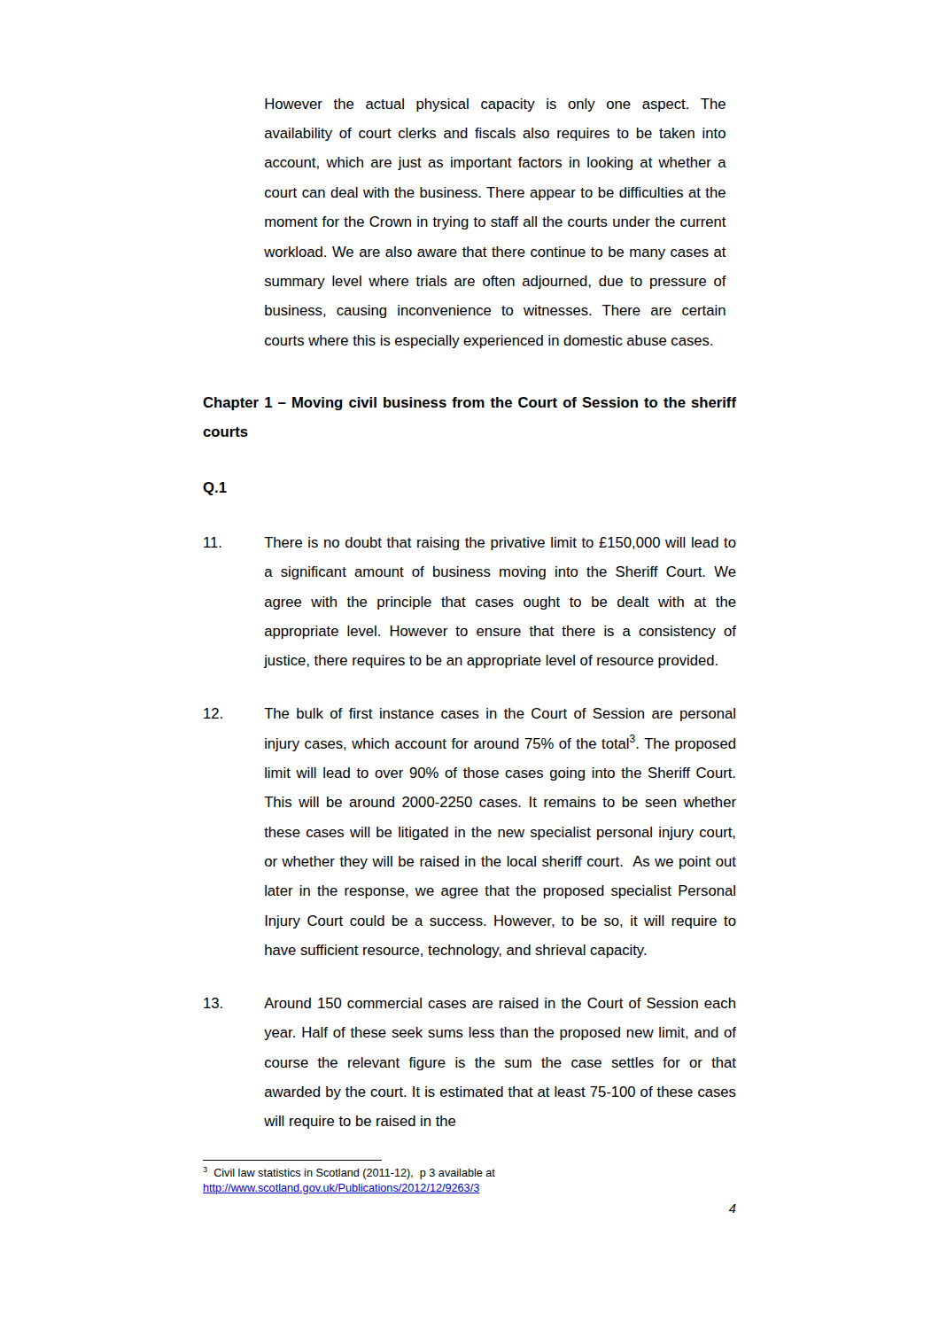However the actual physical capacity is only one aspect. The availability of court clerks and fiscals also requires to be taken into account, which are just as important factors in looking at whether a court can deal with the business. There appear to be difficulties at the moment for the Crown in trying to staff all the courts under the current workload. We are also aware that there continue to be many cases at summary level where trials are often adjourned, due to pressure of business, causing inconvenience to witnesses. There are certain courts where this is especially experienced in domestic abuse cases.
Chapter 1 – Moving civil business from the Court of Session to the sheriff courts
Q.1
11.
There is no doubt that raising the privative limit to £150,000 will lead to a significant amount of business moving into the Sheriff Court. We agree with the principle that cases ought to be dealt with at the appropriate level. However to ensure that there is a consistency of justice, there requires to be an appropriate level of resource provided.
12.
The bulk of first instance cases in the Court of Session are personal injury cases, which account for around 75% of the total3. The proposed limit will lead to over 90% of those cases going into the Sheriff Court. This will be around 2000-2250 cases. It remains to be seen whether these cases will be litigated in the new specialist personal injury court, or whether they will be raised in the local sheriff court. As we point out later in the response, we agree that the proposed specialist Personal Injury Court could be a success. However, to be so, it will require to have sufficient resource, technology, and shrieval capacity.
13.
Around 150 commercial cases are raised in the Court of Session each year. Half of these seek sums less than the proposed new limit, and of course the relevant figure is the sum the case settles for or that awarded by the court. It is estimated that at least 75-100 of these cases will require to be raised in the
3 Civil law statistics in Scotland (2011-12), p 3 available at
http://www.scotland.gov.uk/Publications/2012/12/9263/3
4